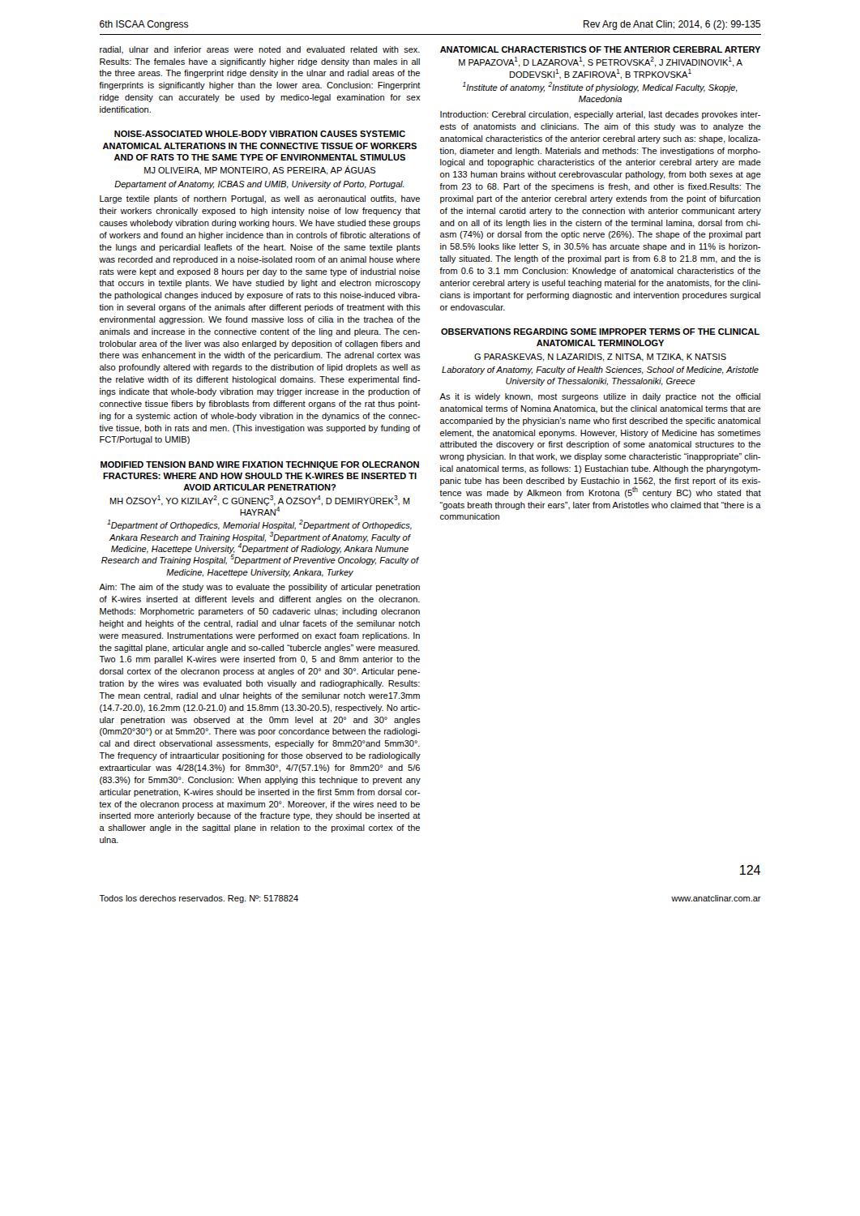6th ISCAA Congress Rev Arg de Anat Clin; 2014, 6 (2): 99-135
radial, ulnar and inferior areas were noted and evaluated related with sex. Results: The females have a significantly higher ridge density than males in all the three areas. The fingerprint ridge density in the ulnar and radial areas of the fingerprints is significantly higher than the lower area. Conclusion: Fingerprint ridge density can accurately be used by medico-legal examination for sex identification.
Noise-associated whole-body vibration causes systemic anatomical alterations in the connective tissue of workers and of rats to the same type of environmental stimulus
MJ OLIVEIRA, MP MONTEIRO, AS PEREIRA, AP ÁGUAS
Departament of Anatomy, ICBAS and UMIB, University of Porto, Portugal.
Large textile plants of northern Portugal, as well as aeronautical outfits, have their workers chronically exposed to high intensity noise of low frequency that causes wholebody vibration during working hours. We have studied these groups of workers and found an higher incidence than in controls of fibrotic alterations of the lungs and pericardial leaflets of the heart. Noise of the same textile plants was recorded and reproduced in a noise-isolated room of an animal house where rats were kept and exposed 8 hours per day to the same type of industrial noise that occurs in textile plants. We have studied by light and electron microscopy the pathological changes induced by exposure of rats to this noise-induced vibration in several organs of the animals after different periods of treatment with this environmental aggression. We found massive loss of cilia in the trachea of the animals and increase in the connective content of the ling and pleura. The centrolobular area of the liver was also enlarged by deposition of collagen fibers and there was enhancement in the width of the pericardium. The adrenal cortex was also profoundly altered with regards to the distribution of lipid droplets as well as the relative width of its different histological domains. These experimental findings indicate that whole-body vibration may trigger increase in the production of connective tissue fibers by fibroblasts from different organs of the rat thus pointing for a systemic action of whole-body vibration in the dynamics of the connective tissue, both in rats and men. (This investigation was supported by funding of FCT/Portugal to UMIB)
Modified tension band wire fixation technique for olecranon fractures: where and how should the K-wires be inserted ti avoid articular penetration?
MH ÖZSOY1, YO KIZILAY2, C GÜNENÇ3, A ÖZSOY4, D DEMIRYÜREK3, M HAYRAN4
1Department of Orthopedics, Memorial Hospital, 2Department of Orthopedics, Ankara Research and Training Hospital, 3Department of Anatomy, Faculty of Medicine, Hacettepe University, 4Department of Radiology, Ankara Numune Research and Training Hospital, 5Department of Preventive Oncology, Faculty of Medicine, Hacettepe University, Ankara, Turkey
Aim: The aim of the study was to evaluate the possibility of articular penetration of K-wires inserted at different levels and different angles on the olecranon. Methods: Morphometric parameters of 50 cadaveric ulnas; including olecranon height and heights of the central, radial and ulnar facets of the semilunar notch were measured. Instrumentations were performed on exact foam replications. In the sagittal plane, articular angle and so-called “tubercle angles” were measured. Two 1.6 mm parallel K-wires were inserted from 0, 5 and 8mm anterior to the dorsal cortex of the olecranon process at angles of 20° and 30°. Articular penetration by the wires was evaluated both visually and radiographically. Results: The mean central, radial and ulnar heights of the semilunar notch were17.3mm (14.7-20.0), 16.2mm (12.0-21.0) and 15.8mm (13.30-20.5), respectively. No articular penetration was observed at the 0mm level at 20° and 30° angles (0mm20°30°) or at 5mm20°. There was poor concordance between the radiological and direct observational assessments, especially for 8mm20°and 5mm30°. The frequency of intraarticular positioning for those observed to be radiologically extraarticular was 4/28(14.3%) for 8mm30°, 4/7(57.1%) for 8mm20° and 5/6 (83.3%) for 5mm30°. Conclusion: When applying this technique to prevent any articular penetration, K-wires should be inserted in the first 5mm from dorsal cortex of the olecranon process at maximum 20°. Moreover, if the wires need to be inserted more anteriorly because of the fracture type, they should be inserted at a shallower angle in the sagittal plane in relation to the proximal cortex of the ulna.
Anatomical characteristics of the anterior cerebral artery
M PAPAZOVA1, D LAZAROVA1, S PETROVSKA2, J ZHIVADINOVIK1, A DODEVSKI1, B ZAFIROVA1, B TRPKOVSKA1
1Institute of anatomy, 2Institute of physiology, Medical Faculty, Skopje, Macedonia
Introduction: Cerebral circulation, especially arterial, last decades provokes interests of anatomists and clinicians. The aim of this study was to analyze the anatomical characteristics of the anterior cerebral artery such as: shape, localization, diameter and length. Materials and methods: The investigations of morphological and topographic characteristics of the anterior cerebral artery are made on 133 human brains without cerebrovascular pathology, from both sexes at age from 23 to 68. Part of the specimens is fresh, and other is fixed.Results: The proximal part of the anterior cerebral artery extends from the point of bifurcation of the internal carotid artery to the connection with anterior communicant artery and on all of its length lies in the cistern of the terminal lamina, dorsal from chiasm (74%) or dorsal from the optic nerve (26%). The shape of the proximal part in 58.5% looks like letter S, in 30.5% has arcuate shape and in 11% is horizontally situated. The length of the proximal part is from 6.8 to 21.8 mm, and the is from 0.6 to 3.1 mm Conclusion: Knowledge of anatomical characteristics of the anterior cerebral artery is useful teaching material for the anatomists, for the clinicians is important for performing diagnostic and intervention procedures surgical or endovascular.
Observations regarding some improper terms of the clinical anatomical terminology
G PARASKEVAS, N LAZARIDIS, Z NITSA, M TZIKA, K NATSIS
Laboratory of Anatomy, Faculty of Health Sciences, School of Medicine, Aristotle University of Thessaloniki, Thessaloniki, Greece
As it is widely known, most surgeons utilize in daily practice not the official anatomical terms of Nomina Anatomica, but the clinical anatomical terms that are accompanied by the physician’s name who first described the specific anatomical element, the anatomical eponyms. However, History of Medicine has sometimes attributed the discovery or first description of some anatomical structures to the wrong physician. In that work, we display some characteristic “inappropriate” clinical anatomical terms, as follows: 1) Eustachian tube. Although the pharyngotympanic tube has been described by Eustachio in 1562, the first report of its existence was made by Alkmeon from Krotona (5th century BC) who stated that “goats breath through their ears”, later from Aristotles who claimed that “there is a communication
124
Todos los derechos reservados. Reg. Nº: 5178824 www.anatclinar.com.ar